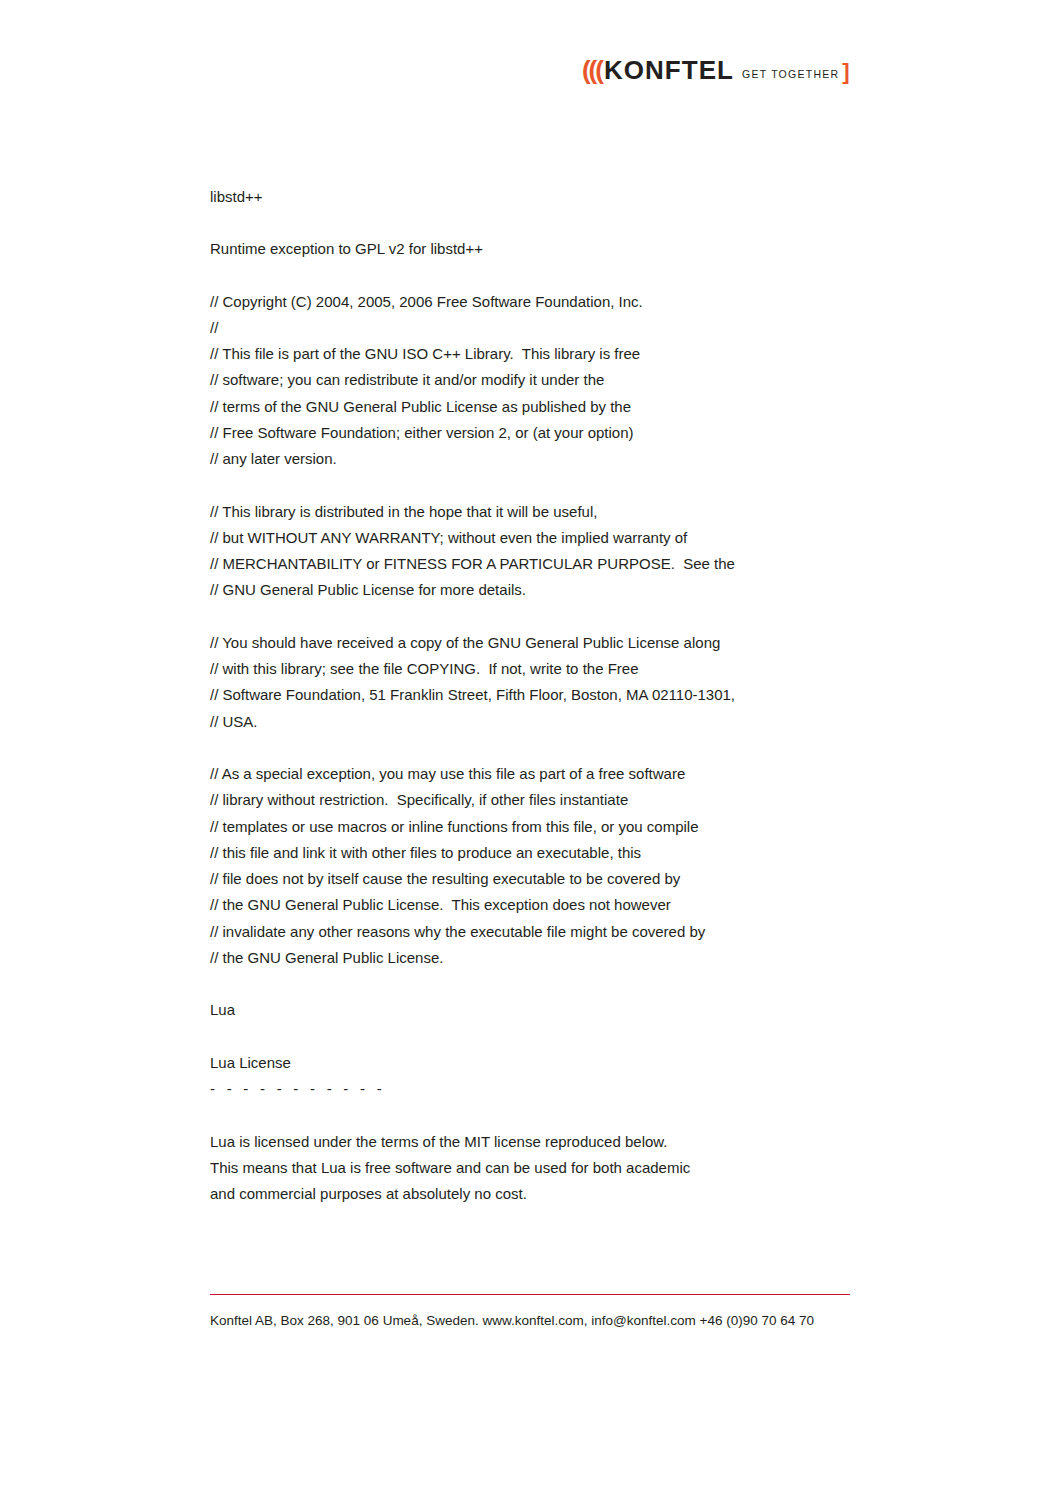(((KONFTEL GET TOGETHER]
libstd++
Runtime exception to GPL v2 for libstd++
// Copyright (C) 2004, 2005, 2006 Free Software Foundation, Inc.
//
// This file is part of the GNU ISO C++ Library. This library is free
// software; you can redistribute it and/or modify it under the
// terms of the GNU General Public License as published by the
// Free Software Foundation; either version 2, or (at your option)
// any later version.
// This library is distributed in the hope that it will be useful,
// but WITHOUT ANY WARRANTY; without even the implied warranty of
// MERCHANTABILITY or FITNESS FOR A PARTICULAR PURPOSE. See the
// GNU General Public License for more details.
// You should have received a copy of the GNU General Public License along
// with this library; see the file COPYING. If not, write to the Free
// Software Foundation, 51 Franklin Street, Fifth Floor, Boston, MA 02110-1301,
// USA.
// As a special exception, you may use this file as part of a free software
// library without restriction. Specifically, if other files instantiate
// templates or use macros or inline functions from this file, or you compile
// this file and link it with other files to produce an executable, this
// file does not by itself cause the resulting executable to be covered by
// the GNU General Public License. This exception does not however
// invalidate any other reasons why the executable file might be covered by
// the GNU General Public License.
Lua
Lua License
- - - - - - - - - - -
Lua is licensed under the terms of the MIT license reproduced below.
This means that Lua is free software and can be used for both academic
and commercial purposes at absolutely no cost.
Konftel AB, Box 268, 901 06 Umeå, Sweden. www.konftel.com, info@konftel.com +46 (0)90 70 64 70